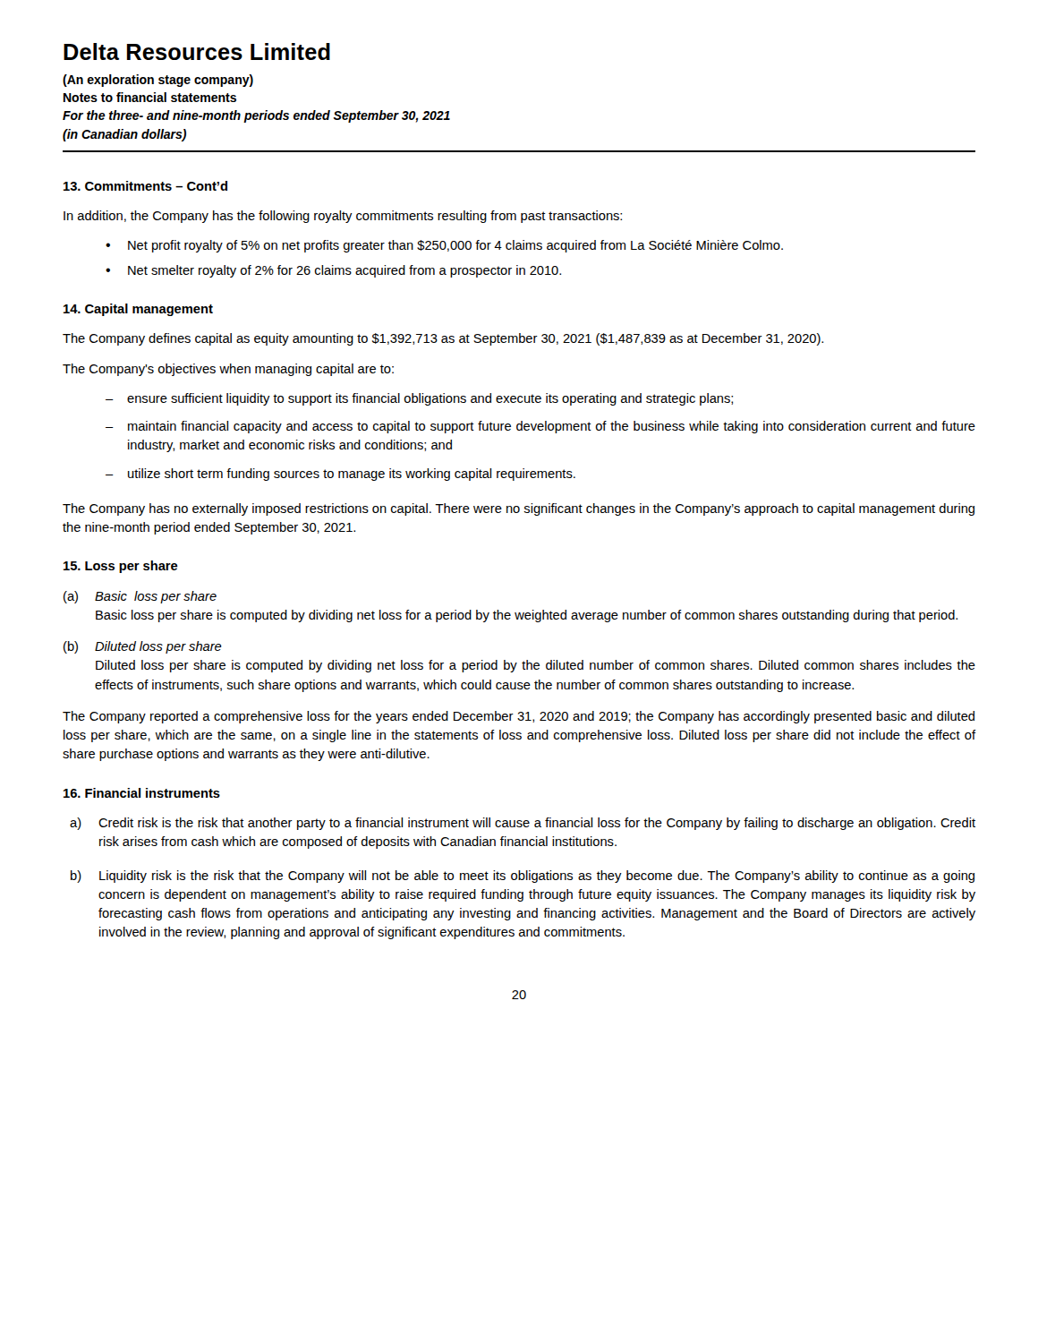Delta Resources Limited
(An exploration stage company)
Notes to financial statements
For the three- and nine-month periods ended September 30, 2021
(in Canadian dollars)
13. Commitments – Cont’d
In addition, the Company has the following royalty commitments resulting from past transactions:
Net profit royalty of 5% on net profits greater than $250,000 for 4 claims acquired from La Société Minière Colmo.
Net smelter royalty of 2% for 26 claims acquired from a prospector in 2010.
14. Capital management
The Company defines capital as equity amounting to $1,392,713 as at September 30, 2021 ($1,487,839 as at December 31, 2020).
The Company's objectives when managing capital are to:
ensure sufficient liquidity to support its financial obligations and execute its operating and strategic plans;
maintain financial capacity and access to capital to support future development of the business while taking into consideration current and future industry, market and economic risks and conditions; and
utilize short term funding sources to manage its working capital requirements.
The Company has no externally imposed restrictions on capital. There were no significant changes in the Company’s approach to capital management during the nine-month period ended September 30, 2021.
15. Loss per share
Basic loss per share Basic loss per share is computed by dividing net loss for a period by the weighted average number of common shares outstanding during that period.
Diluted loss per share Diluted loss per share is computed by dividing net loss for a period by the diluted number of common shares. Diluted common shares includes the effects of instruments, such share options and warrants, which could cause the number of common shares outstanding to increase.
The Company reported a comprehensive loss for the years ended December 31, 2020 and 2019; the Company has accordingly presented basic and diluted loss per share, which are the same, on a single line in the statements of loss and comprehensive loss. Diluted loss per share did not include the effect of share purchase options and warrants as they were anti-dilutive.
16. Financial instruments
Credit risk is the risk that another party to a financial instrument will cause a financial loss for the Company by failing to discharge an obligation. Credit risk arises from cash which are composed of deposits with Canadian financial institutions.
Liquidity risk is the risk that the Company will not be able to meet its obligations as they become due. The Company’s ability to continue as a going concern is dependent on management’s ability to raise required funding through future equity issuances. The Company manages its liquidity risk by forecasting cash flows from operations and anticipating any investing and financing activities. Management and the Board of Directors are actively involved in the review, planning and approval of significant expenditures and commitments.
20